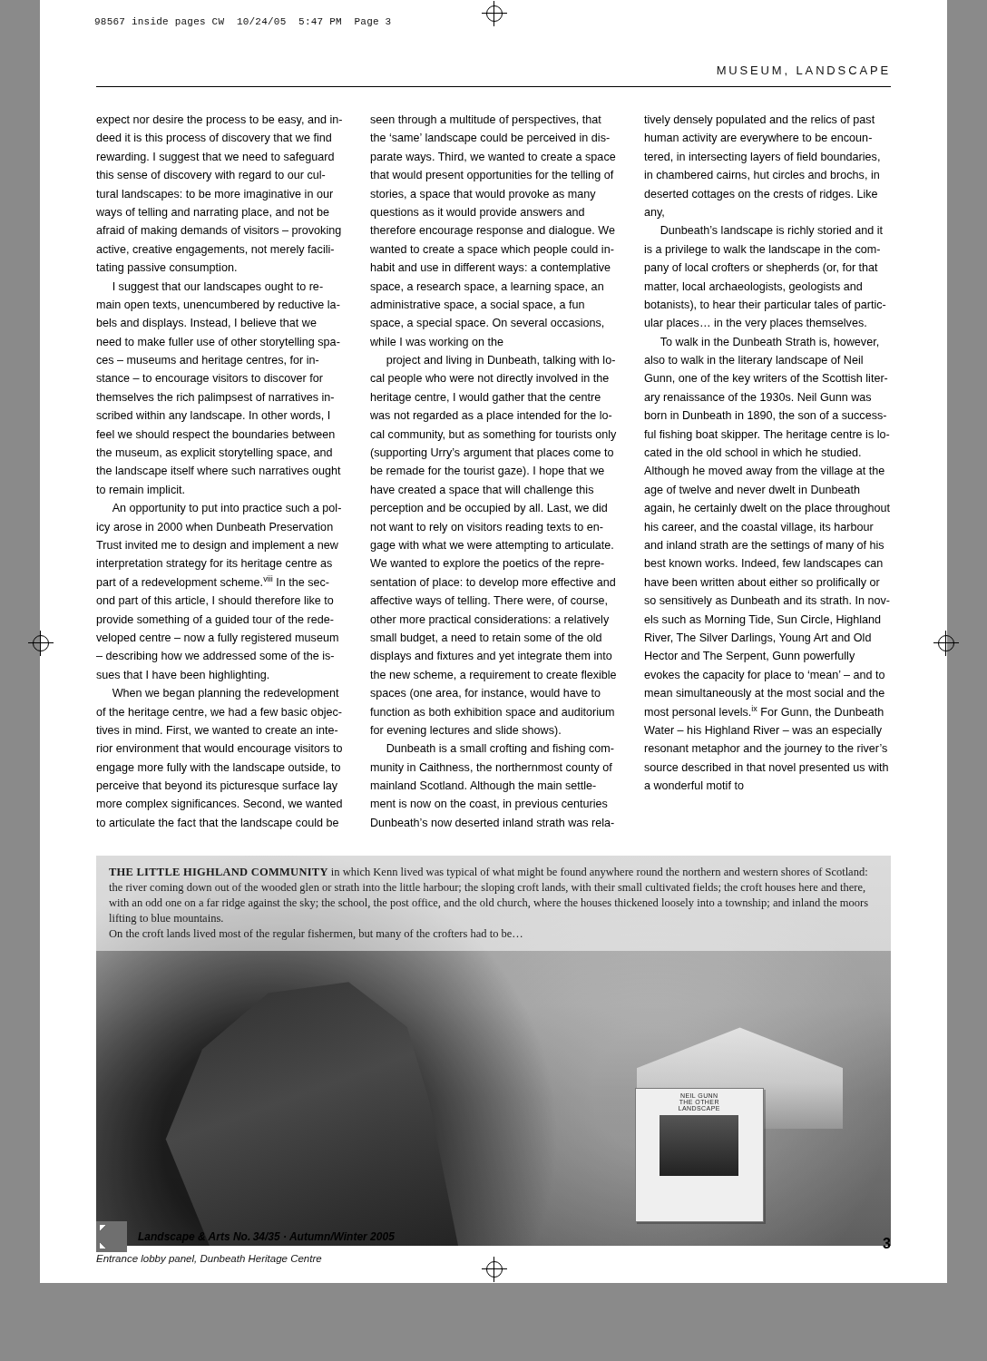98567 inside pages CW 10/24/05 5:47 PM Page 3
Museum, Landscape
expect nor desire the process to be easy, and indeed it is this process of discovery that we find rewarding. I suggest that we need to safeguard this sense of discovery with regard to our cultural landscapes: to be more imaginative in our ways of telling and narrating place, and not be afraid of making demands of visitors – provoking active, creative engagements, not merely facilitating passive consumption.
I suggest that our landscapes ought to remain open texts, unencumbered by reductive labels and displays. Instead, I believe that we need to make fuller use of other storytelling spaces – museums and heritage centres, for instance – to encourage visitors to discover for themselves the rich palimpsest of narratives inscribed within any landscape. In other words, I feel we should respect the boundaries between the museum, as explicit storytelling space, and the landscape itself where such narratives ought to remain implicit.
An opportunity to put into practice such a policy arose in 2000 when Dunbeath Preservation Trust invited me to design and implement a new interpretation strategy for its heritage centre as part of a redevelopment scheme.viii In the second part of this article, I should therefore like to provide something of a guided tour of the redeveloped centre – now a fully registered museum – describing how we addressed some of the issues that I have been highlighting.
When we began planning the redevelopment of the heritage centre, we had a few basic objectives in mind. First, we wanted to create an interior environment that would encourage visitors to engage more fully with the landscape outside, to perceive that beyond its picturesque surface lay more complex significances. Second, we wanted to articulate the fact that the landscape could be seen through a multitude of perspectives, that the ‘same’ landscape could be perceived in disparate ways. Third, we wanted to create a space that would present opportunities for the telling of stories, a space that would provoke as many questions as it would provide answers and therefore encourage response and dialogue. We wanted to create a space which people could inhabit and use in different ways: a contemplative space, a research space, a learning space, an administrative space, a social space, a fun space, a special space. On several occasions, while I was working on the
project and living in Dunbeath, talking with local people who were not directly involved in the heritage centre, I would gather that the centre was not regarded as a place intended for the local community, but as something for tourists only (supporting Urry’s argument that places come to be remade for the tourist gaze). I hope that we have created a space that will challenge this perception and be occupied by all. Last, we did not want to rely on visitors reading texts to engage with what we were attempting to articulate. We wanted to explore the poetics of the representation of place: to develop more effective and affective ways of telling. There were, of course, other more practical considerations: a relatively small budget, a need to retain some of the old displays and fixtures and yet integrate them into the new scheme, a requirement to create flexible spaces (one area, for instance, would have to function as both exhibition space and auditorium for evening lectures and slide shows).
Dunbeath is a small crofting and fishing community in Caithness, the northernmost county of mainland Scotland. Although the main settlement is now on the coast, in previous centuries Dunbeath’s now deserted inland strath was relatively densely populated and the relics of past human activity are everywhere to be encountered, in intersecting layers of field boundaries, in chambered cairns, hut circles and brochs, in deserted cottages on the crests of ridges. Like any,
Dunbeath’s landscape is richly storied and it is a privilege to walk the landscape in the company of local crofters or shepherds (or, for that matter, local archaeologists, geologists and botanists), to hear their particular tales of particular places… in the very places themselves.
To walk in the Dunbeath Strath is, however, also to walk in the literary landscape of Neil Gunn, one of the key writers of the Scottish literary renaissance of the 1930s. Neil Gunn was born in Dunbeath in 1890, the son of a successful fishing boat skipper. The heritage centre is located in the old school in which he studied. Although he moved away from the village at the age of twelve and never dwelt in Dunbeath again, he certainly dwelt on the place throughout his career, and the coastal village, its harbour and inland strath are the settings of many of his best known works. Indeed, few landscapes can have been written about either so prolifically or so sensitively as Dunbeath and its strath. In novels such as Morning Tide, Sun Circle, Highland River, The Silver Darlings, Young Art and Old Hector and The Serpent, Gunn powerfully evokes the capacity for place to ‘mean’ – and to mean simultaneously at the most social and the most personal levels.ix For Gunn, the Dunbeath Water – his Highland River – was an especially resonant metaphor and the journey to the river’s source described in that novel presented us with a wonderful motif to
THE LITTLE HIGHLAND COMMUNITY in which Kenn lived was typical of what might be found anywhere round the northern and western shores of Scotland: the river coming down out of the wooded glen or strath into the little harbour; the sloping croft lands, with their small cultivated fields; the croft houses here and there, with an odd one on a far ridge against the sky; the school, the post office, and the old church, where the houses thickened loosely into a township; and inland the moors lifting to blue mountains.
On the croft lands lived most of the regular fishermen, but many of the crofters had to be…
NEIL GUNN
THE OTHER
LANDSCAPE
Photograph © Paul Basu
Entrance lobby panel, Dunbeath Heritage Centre
Landscape & Arts No. 34/35 · Autumn/Winter 2005
3